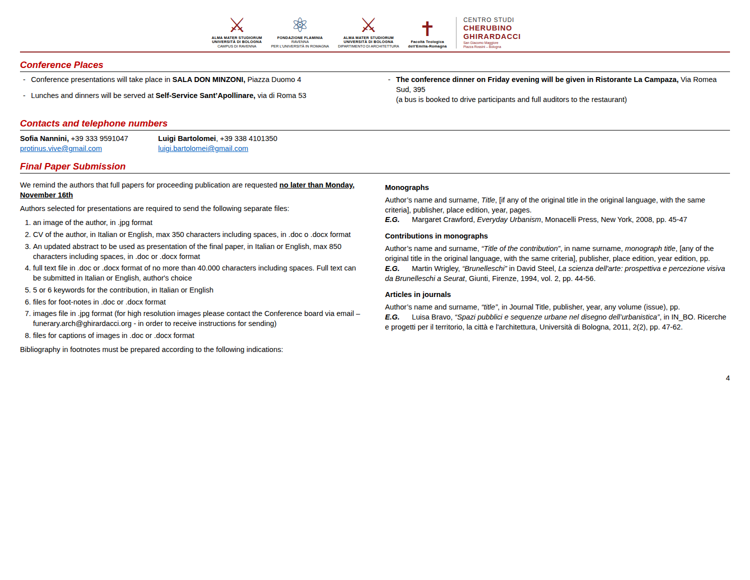⚔
ALMA MATER STUDIORUM
UNIVERSITÀ DI BOLOGNA
CAMPUS DI RAVENNA
⚛
FONDAZIONE FLAMINIA
RAVENNA
PER L'UNIVERSITÀ IN ROMAGNA
⚔
ALMA MATER STUDIORUM
UNIVERSITÀ DI BOLOGNA
DIPARTIMENTO DI ARCHITETTURA
✝
Facoltà Teologica
dell'Emilia-Romagna
CENTRO STUDI
CHERUBINO GHIRARDACCI
San Giacomo Maggiore
Piazza Rossini – Bologna
Conference Places
Conference presentations will take place in SALA DON MINZONI, Piazza Duomo 4
Lunches and dinners will be served at Self-Service Sant’Apollinare, via di Roma 53
The conference dinner on Friday evening will be given in Ristorante La Campaza, Via Romea Sud, 395
(a bus is booked to drive participants and full auditors to the restaurant)
Contacts and telephone numbers
Sofia Nannini, +39 333 9591047
protinus.vive@gmail.com
Luigi Bartolomei, +39 338 4101350
luigi.bartolomei@gmail.com
Final Paper Submission
We remind the authors that full papers for proceeding publication are requested no later than Monday, November 16th
Authors selected for presentations are required to send the following separate files:
an image of the author, in .jpg format
CV of the author, in Italian or English, max 350 characters including spaces, in .doc o .docx format
An updated abstract to be used as presentation of the final paper, in Italian or English, max 850 characters including spaces, in .doc or .docx format
full text file in .doc or .docx format of no more than 40.000 characters including spaces. Full text can be submitted in Italian or English, author's choice
5 or 6 keywords for the contribution, in Italian or English
files for foot-notes in .doc or .docx format
images file in .jpg format (for high resolution images please contact the Conference board via email – funerary.arch@ghirardacci.org - in order to receive instructions for sending)
files for captions of images in .doc or .docx format
Bibliography in footnotes must be prepared according to the following indications:
Monographs
Author’s name and surname, Title, [if any of the original title in the original language, with the same criteria], publisher, place edition, year, pages.
E.G. Margaret Crawford, Everyday Urbanism, Monacelli Press, New York, 2008, pp. 45-47
Contributions in monographs
Author’s name and surname, “Title of the contribution”, in name surname, monograph title, [any of the original title in the original language, with the same criteria], publisher, place edition, year edition, pp.
E.G. Martin Wrigley, “Brunelleschi” in David Steel, La scienza dell'arte: prospettiva e percezione visiva da Brunelleschi a Seurat, Giunti, Firenze, 1994, vol. 2, pp. 44-56.
Articles in journals
Author’s name and surname, “title”, in Journal Title, publisher, year, any volume (issue), pp.
E.G. Luisa Bravo, “Spazi pubblici e sequenze urbane nel disegno dell’urbanistica”, in IN_BO. Ricerche e progetti per il territorio, la città e l'architettura, Università di Bologna, 2011, 2(2), pp. 47-62.
4